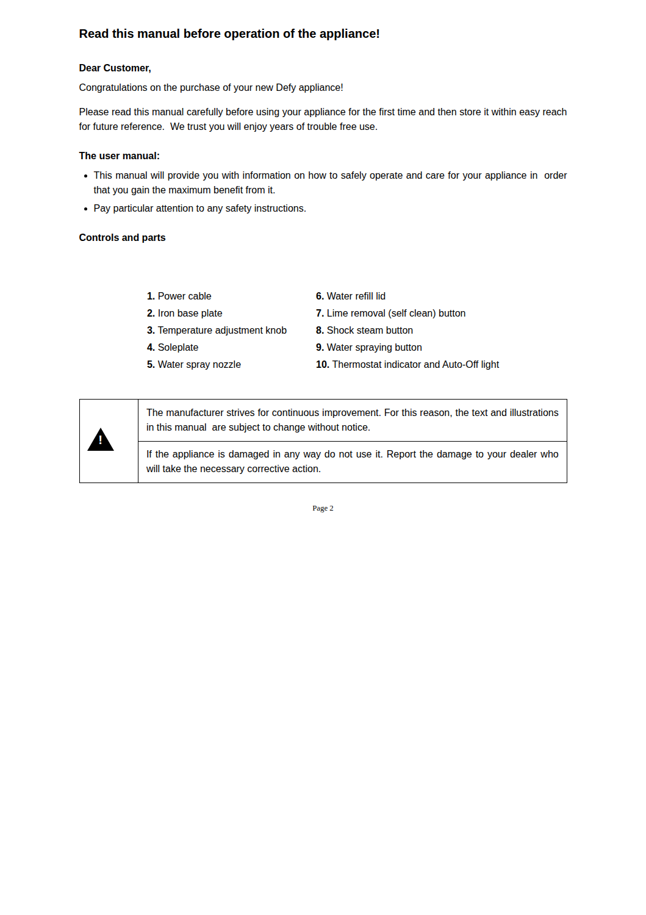Read this manual before operation of the appliance!
Dear Customer,
Congratulations on the purchase of your new Defy appliance!
Please read this manual carefully before using your appliance for the first time and then store it within easy reach for future reference. We trust you will enjoy years of trouble free use.
The user manual:
This manual will provide you with information on how to safely operate and care for your appliance in order that you gain the maximum benefit from it.
Pay particular attention to any safety instructions.
Controls and parts
1. Power cable
2. Iron base plate
3. Temperature adjustment knob
4. Soleplate
5. Water spray nozzle
6. Water refill lid
7. Lime removal (self clean) button
8. Shock steam button
9. Water spraying button
10. Thermostat indicator and Auto-Off light
| | The manufacturer strives for continuous improvement. For this reason, the text and illustrations in this manual are subject to change without notice. |
| If the appliance is damaged in any way do not use it. Report the damage to your dealer who will take the necessary corrective action. |
Page 2